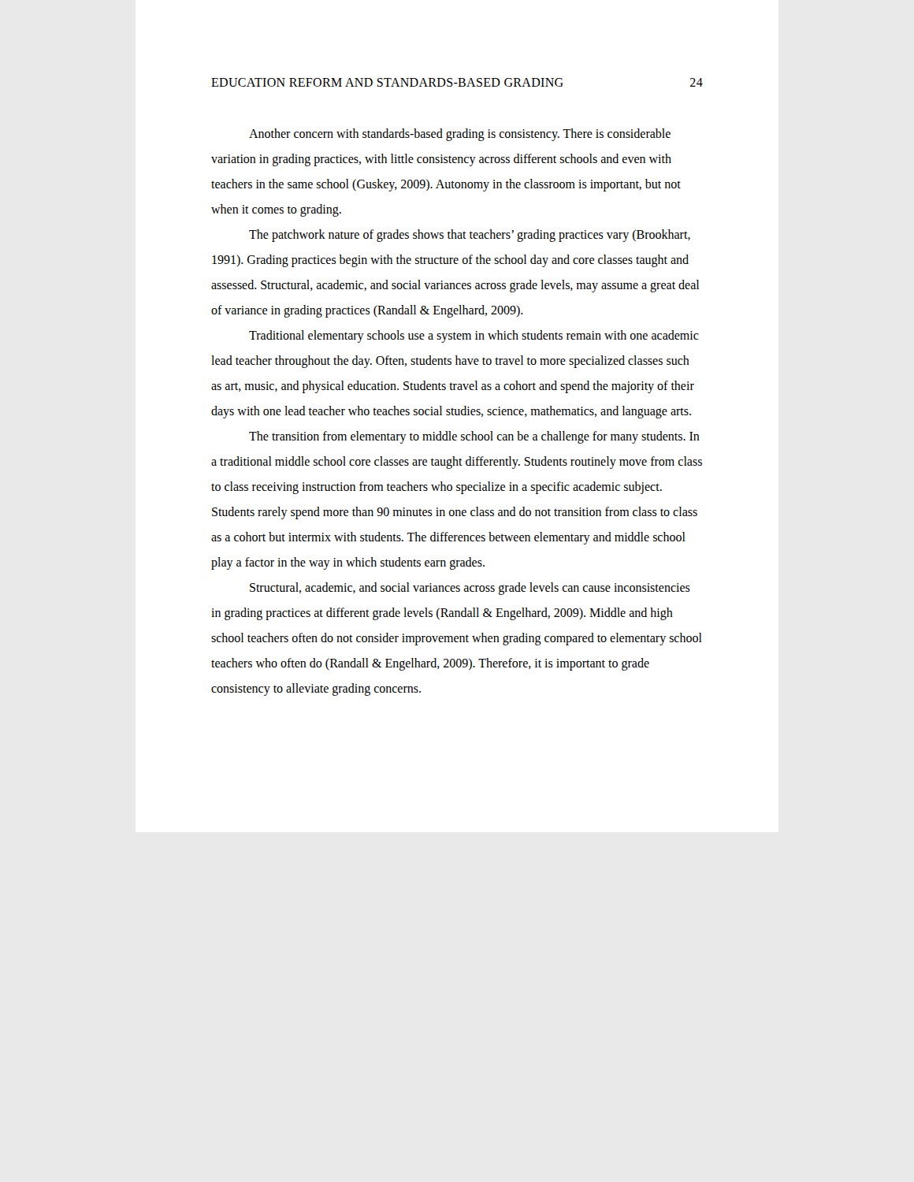Education Reform and Standards-Based Grading 24
Another concern with standards-based grading is consistency. There is considerable variation in grading practices, with little consistency across different schools and even with teachers in the same school (Guskey, 2009). Autonomy in the classroom is important, but not when it comes to grading.
The patchwork nature of grades shows that teachers’ grading practices vary (Brookhart, 1991). Grading practices begin with the structure of the school day and core classes taught and assessed. Structural, academic, and social variances across grade levels, may assume a great deal of variance in grading practices (Randall & Engelhard, 2009).
Traditional elementary schools use a system in which students remain with one academic lead teacher throughout the day. Often, students have to travel to more specialized classes such as art, music, and physical education. Students travel as a cohort and spend the majority of their days with one lead teacher who teaches social studies, science, mathematics, and language arts.
The transition from elementary to middle school can be a challenge for many students. In a traditional middle school core classes are taught differently. Students routinely move from class to class receiving instruction from teachers who specialize in a specific academic subject. Students rarely spend more than 90 minutes in one class and do not transition from class to class as a cohort but intermix with students. The differences between elementary and middle school play a factor in the way in which students earn grades.
Structural, academic, and social variances across grade levels can cause inconsistencies in grading practices at different grade levels (Randall & Engelhard, 2009). Middle and high school teachers often do not consider improvement when grading compared to elementary school teachers who often do (Randall & Engelhard, 2009). Therefore, it is important to grade consistency to alleviate grading concerns.